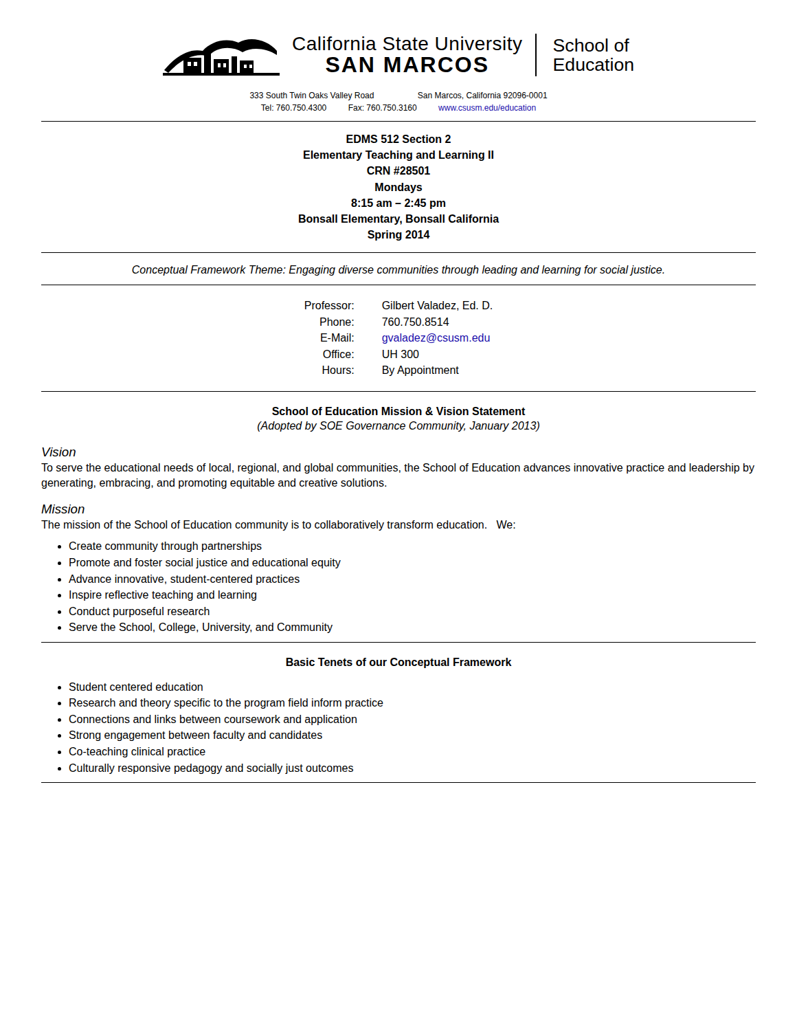California State University
SAN MARCOS
School of
Education
333 South Twin Oaks Valley Road San Marcos, California 92096-0001
Tel: 760.750.4300 Fax: 760.750.3160 www.csusm.edu/education
EDMS 512 Section 2
Elementary Teaching and Learning II
CRN #28501
Mondays
8:15 am – 2:45 pm
Bonsall Elementary, Bonsall California
Spring 2014
Conceptual Framework Theme: Engaging diverse communities through leading and learning for social justice.
| Professor: | Gilbert Valadez, Ed. D. |
| Phone: | 760.750.8514 |
| E-Mail: | gvaladez@csusm.edu |
| Office: | UH 300 |
| Hours: | By Appointment |
School of Education Mission & Vision Statement
(Adopted by SOE Governance Community, January 2013)
Vision
To serve the educational needs of local, regional, and global communities, the School of Education advances innovative practice and leadership by generating, embracing, and promoting equitable and creative solutions.
Mission
The mission of the School of Education community is to collaboratively transform education. We:
Create community through partnerships
Promote and foster social justice and educational equity
Advance innovative, student-centered practices
Inspire reflective teaching and learning
Conduct purposeful research
Serve the School, College, University, and Community
Basic Tenets of our Conceptual Framework
Student centered education
Research and theory specific to the program field inform practice
Connections and links between coursework and application
Strong engagement between faculty and candidates
Co-teaching clinical practice
Culturally responsive pedagogy and socially just outcomes